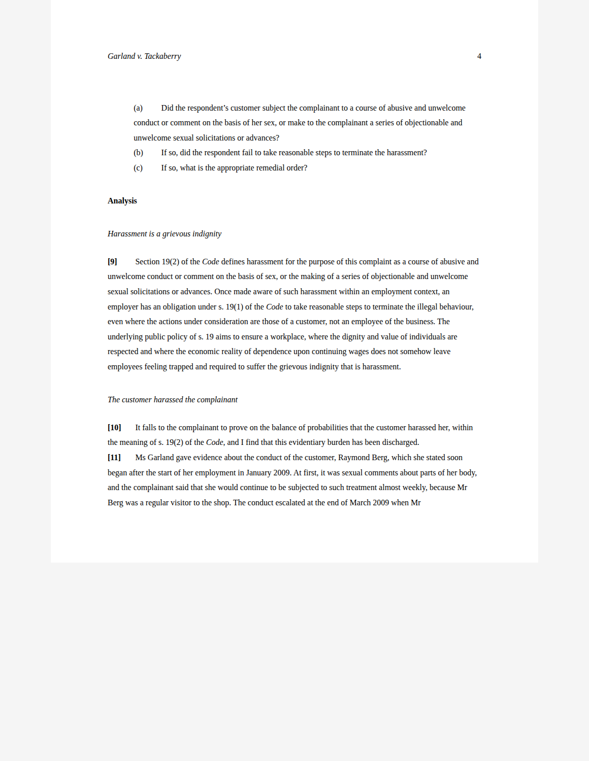Garland v. Tackaberry 4
(a) Did the respondent’s customer subject the complainant to a course of abusive and unwelcome conduct or comment on the basis of her sex, or make to the complainant a series of objectionable and unwelcome sexual solicitations or advances?
(b) If so, did the respondent fail to take reasonable steps to terminate the harassment?
(c) If so, what is the appropriate remedial order?
Analysis
Harassment is a grievous indignity
[9] Section 19(2) of the Code defines harassment for the purpose of this complaint as a course of abusive and unwelcome conduct or comment on the basis of sex, or the making of a series of objectionable and unwelcome sexual solicitations or advances. Once made aware of such harassment within an employment context, an employer has an obligation under s. 19(1) of the Code to take reasonable steps to terminate the illegal behaviour, even where the actions under consideration are those of a customer, not an employee of the business. The underlying public policy of s. 19 aims to ensure a workplace, where the dignity and value of individuals are respected and where the economic reality of dependence upon continuing wages does not somehow leave employees feeling trapped and required to suffer the grievous indignity that is harassment.
The customer harassed the complainant
[10] It falls to the complainant to prove on the balance of probabilities that the customer harassed her, within the meaning of s. 19(2) of the Code, and I find that this evidentiary burden has been discharged.
[11] Ms Garland gave evidence about the conduct of the customer, Raymond Berg, which she stated soon began after the start of her employment in January 2009. At first, it was sexual comments about parts of her body, and the complainant said that she would continue to be subjected to such treatment almost weekly, because Mr Berg was a regular visitor to the shop. The conduct escalated at the end of March 2009 when Mr